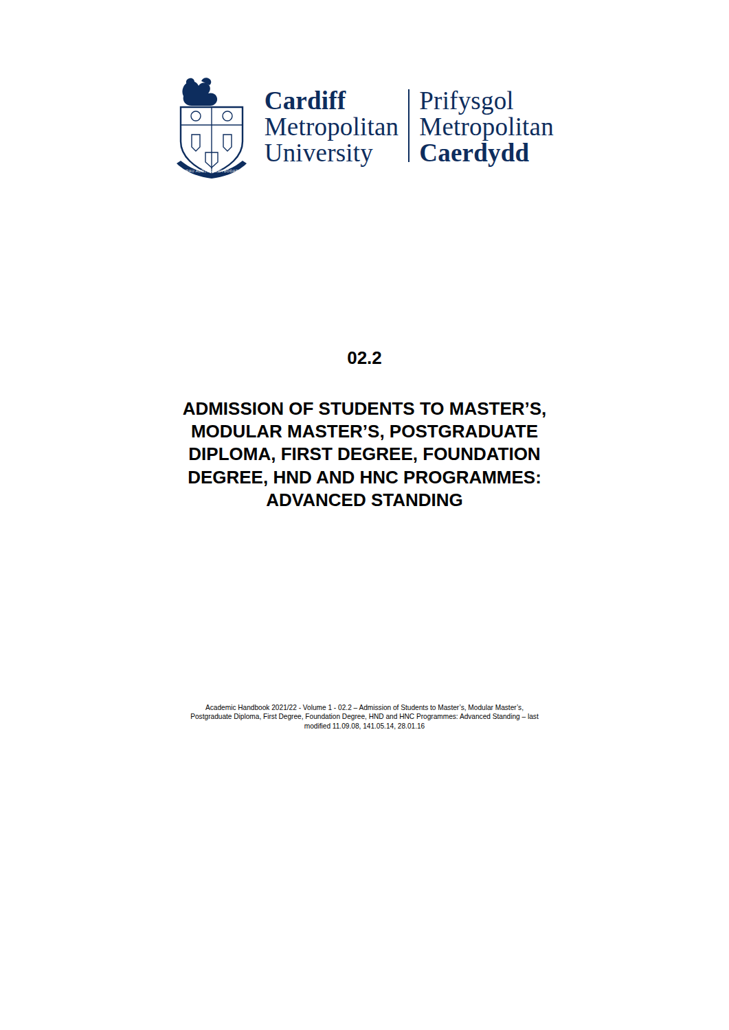GORAU ADDYSG GWYBODAETH
Cardiff
Metropolitan
University
Prifysgol
Metropolitan
Caerdydd
02.2
Admission of Students to Master’s,
Modular Master’s, Postgraduate
Diploma, First Degree, Foundation
Degree, HND and HNC Programmes:
Advanced Standing
Academic Handbook 2021/22 - Volume 1 - 02.2 – Admission of Students to Master’s, Modular Master’s,
Postgraduate Diploma, First Degree, Foundation Degree, HND and HNC Programmes: Advanced Standing – last
modified 11.09.08, 141.05.14, 28.01.16